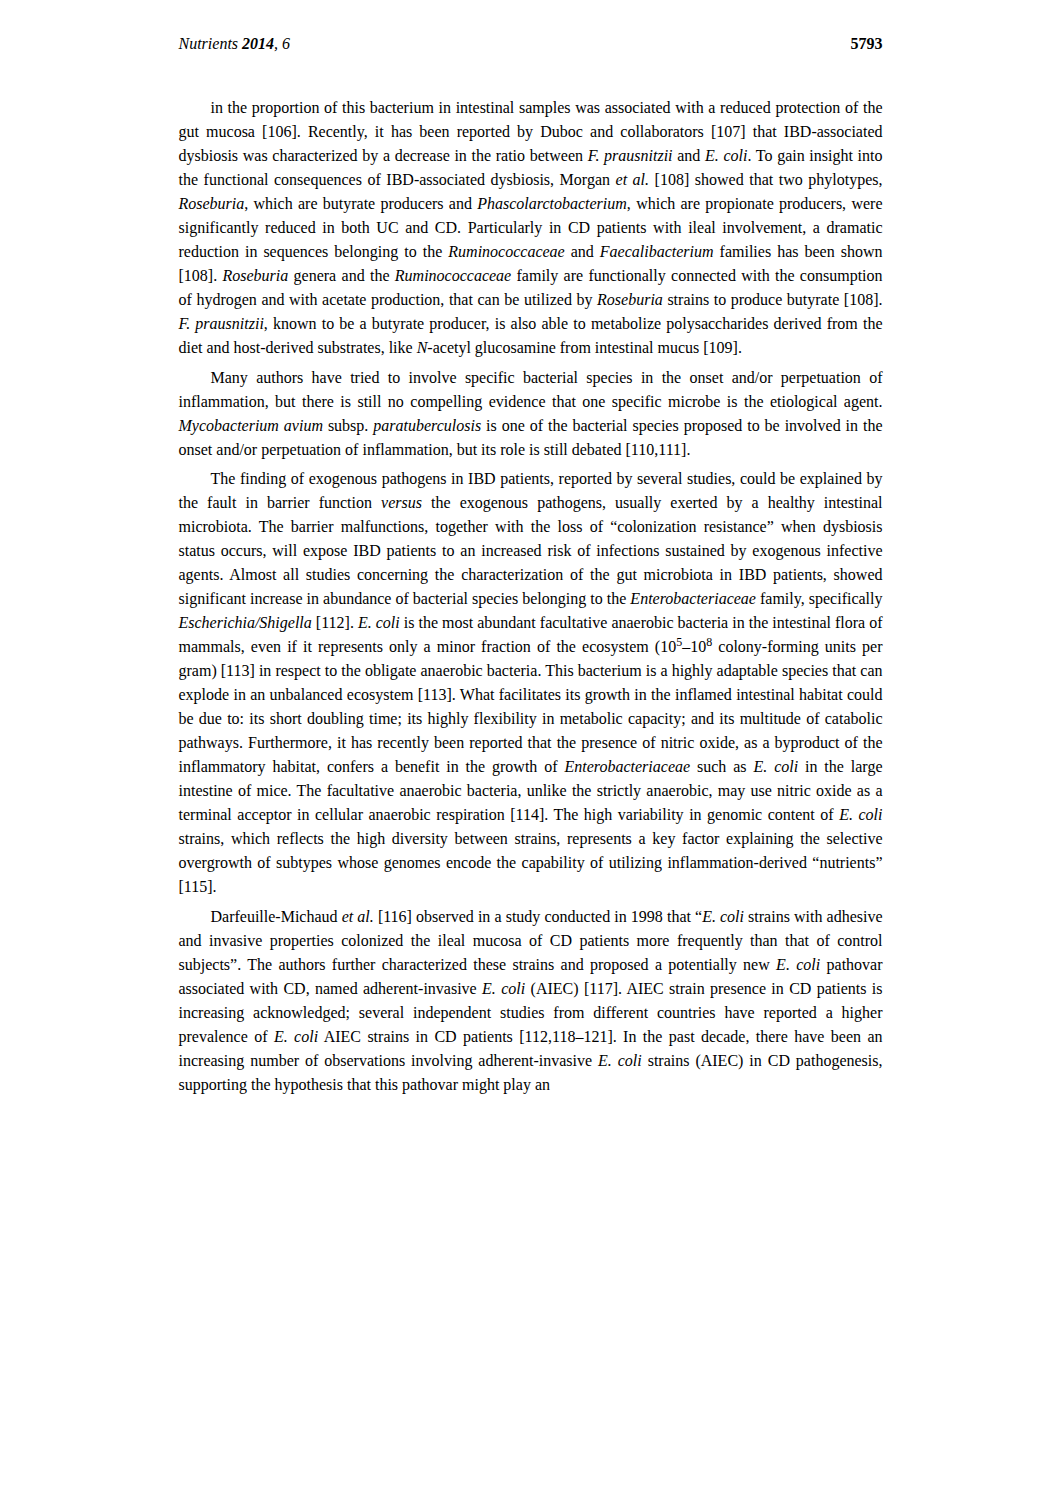Nutrients 2014, 6 5793
in the proportion of this bacterium in intestinal samples was associated with a reduced protection of the gut mucosa [106]. Recently, it has been reported by Duboc and collaborators [107] that IBD-associated dysbiosis was characterized by a decrease in the ratio between F. prausnitzii and E. coli. To gain insight into the functional consequences of IBD-associated dysbiosis, Morgan et al. [108] showed that two phylotypes, Roseburia, which are butyrate producers and Phascolarctobacterium, which are propionate producers, were significantly reduced in both UC and CD. Particularly in CD patients with ileal involvement, a dramatic reduction in sequences belonging to the Ruminococcaceae and Faecalibacterium families has been shown [108]. Roseburia genera and the Ruminococcaceae family are functionally connected with the consumption of hydrogen and with acetate production, that can be utilized by Roseburia strains to produce butyrate [108]. F. prausnitzii, known to be a butyrate producer, is also able to metabolize polysaccharides derived from the diet and host-derived substrates, like N-acetyl glucosamine from intestinal mucus [109].
Many authors have tried to involve specific bacterial species in the onset and/or perpetuation of inflammation, but there is still no compelling evidence that one specific microbe is the etiological agent. Mycobacterium avium subsp. paratuberculosis is one of the bacterial species proposed to be involved in the onset and/or perpetuation of inflammation, but its role is still debated [110,111].
The finding of exogenous pathogens in IBD patients, reported by several studies, could be explained by the fault in barrier function versus the exogenous pathogens, usually exerted by a healthy intestinal microbiota. The barrier malfunctions, together with the loss of “colonization resistance” when dysbiosis status occurs, will expose IBD patients to an increased risk of infections sustained by exogenous infective agents. Almost all studies concerning the characterization of the gut microbiota in IBD patients, showed significant increase in abundance of bacterial species belonging to the Enterobacteriaceae family, specifically Escherichia/Shigella [112]. E. coli is the most abundant facultative anaerobic bacteria in the intestinal flora of mammals, even if it represents only a minor fraction of the ecosystem (105–108 colony-forming units per gram) [113] in respect to the obligate anaerobic bacteria. This bacterium is a highly adaptable species that can explode in an unbalanced ecosystem [113]. What facilitates its growth in the inflamed intestinal habitat could be due to: its short doubling time; its highly flexibility in metabolic capacity; and its multitude of catabolic pathways. Furthermore, it has recently been reported that the presence of nitric oxide, as a byproduct of the inflammatory habitat, confers a benefit in the growth of Enterobacteriaceae such as E. coli in the large intestine of mice. The facultative anaerobic bacteria, unlike the strictly anaerobic, may use nitric oxide as a terminal acceptor in cellular anaerobic respiration [114]. The high variability in genomic content of E. coli strains, which reflects the high diversity between strains, represents a key factor explaining the selective overgrowth of subtypes whose genomes encode the capability of utilizing inflammation-derived “nutrients” [115].
Darfeuille-Michaud et al. [116] observed in a study conducted in 1998 that “E. coli strains with adhesive and invasive properties colonized the ileal mucosa of CD patients more frequently than that of control subjects”. The authors further characterized these strains and proposed a potentially new E. coli pathovar associated with CD, named adherent-invasive E. coli (AIEC) [117]. AIEC strain presence in CD patients is increasing acknowledged; several independent studies from different countries have reported a higher prevalence of E. coli AIEC strains in CD patients [112,118–121]. In the past decade, there have been an increasing number of observations involving adherent-invasive E. coli strains (AIEC) in CD pathogenesis, supporting the hypothesis that this pathovar might play an